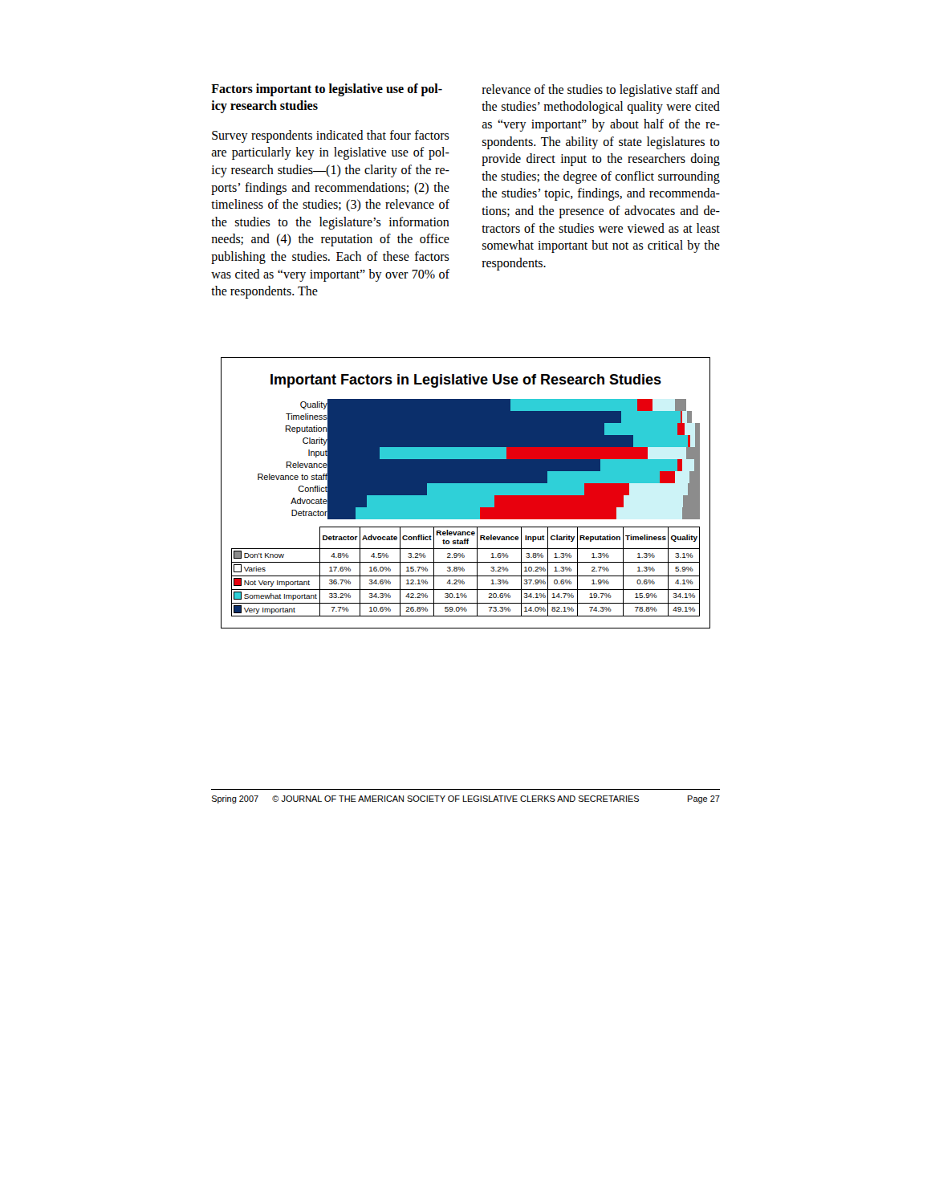Factors important to legislative use of policy research studies
Survey respondents indicated that four factors are particularly key in legislative use of policy research studies—(1) the clarity of the reports’ findings and recommendations; (2) the timeliness of the studies; (3) the relevance of the studies to the legislature’s information needs; and (4) the reputation of the office publishing the studies. Each of these factors was cited as “very important” by over 70% of the respondents. The
relevance of the studies to legislative staff and the studies’ methodological quality were cited as “very important” by about half of the respondents. The ability of state legislatures to provide direct input to the researchers doing the studies; the degree of conflict surrounding the studies’ topic, findings, and recommendations; and the presence of advocates and detractors of the studies were viewed as at least somewhat important but not as critical by the respondents.
Important Factors in Legislative Use of Research Studies
| Quality | |
| Timeliness | |
| Reputation | |
| Clarity | |
| Input | |
| Relevance | |
| Relevance to staff | |
| Conflict | |
| Advocate | |
| Detractor | |
| | Detractor | Advocate | Conflict | Relevance to staff | Relevance | Input | Clarity | Reputation | Timeliness | Quality |
| --- | --- | --- | --- | --- | --- | --- | --- | --- | --- | --- |
| Don't Know | 4.8% | 4.5% | 3.2% | 2.9% | 1.6% | 3.8% | 1.3% | 1.3% | 1.3% | 3.1% |
| Varies | 17.6% | 16.0% | 15.7% | 3.8% | 3.2% | 10.2% | 1.3% | 2.7% | 1.3% | 5.9% |
| Not Very Important | 36.7% | 34.6% | 12.1% | 4.2% | 1.3% | 37.9% | 0.6% | 1.9% | 0.6% | 4.1% |
| Somewhat Important | 33.2% | 34.3% | 42.2% | 30.1% | 20.6% | 34.1% | 14.7% | 19.7% | 15.9% | 34.1% |
| Very Important | 7.7% | 10.6% | 26.8% | 59.0% | 73.3% | 14.0% | 82.1% | 74.3% | 78.8% | 49.1% |
Spring 2007
© JOURNAL OF THE AMERICAN SOCIETY OF LEGISLATIVE CLERKS AND SECRETARIES
Page 27